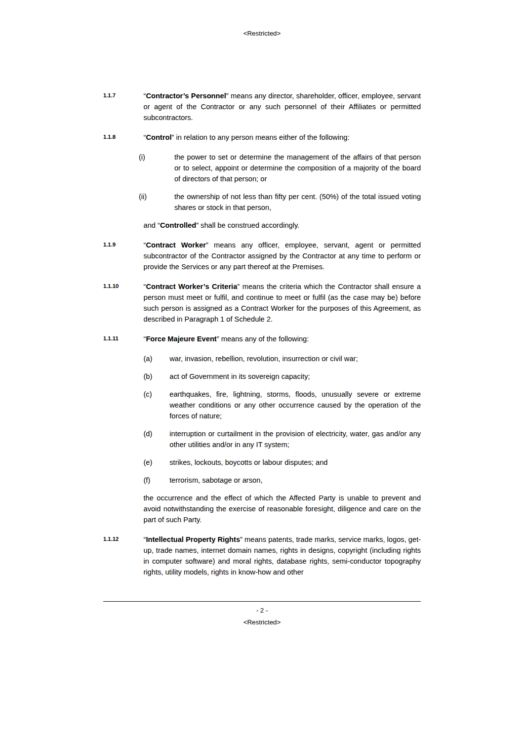<Restricted>
1.1.7
“Contractor’s Personnel” means any director, shareholder, officer, employee, servant or agent of the Contractor or any such personnel of their Affiliates or permitted subcontractors.
1.1.8
“Control” in relation to any person means either of the following:
(i)
the power to set or determine the management of the affairs of that person or to select, appoint or determine the composition of a majority of the board of directors of that person; or
(ii)
the ownership of not less than fifty per cent. (50%) of the total issued voting shares or stock in that person,
and “Controlled” shall be construed accordingly.
1.1.9
“Contract Worker” means any officer, employee, servant, agent or permitted subcontractor of the Contractor assigned by the Contractor at any time to perform or provide the Services or any part thereof at the Premises.
1.1.10
“Contract Worker’s Criteria” means the criteria which the Contractor shall ensure a person must meet or fulfil, and continue to meet or fulfil (as the case may be) before such person is assigned as a Contract Worker for the purposes of this Agreement, as described in Paragraph 1 of Schedule 2.
1.1.11
“Force Majeure Event” means any of the following:
(a)
war, invasion, rebellion, revolution, insurrection or civil war;
(b)
act of Government in its sovereign capacity;
(c)
earthquakes, fire, lightning, storms, floods, unusually severe or extreme weather conditions or any other occurrence caused by the operation of the forces of nature;
(d)
interruption or curtailment in the provision of electricity, water, gas and/or any other utilities and/or in any IT system;
(e)
strikes, lockouts, boycotts or labour disputes; and
(f)
terrorism, sabotage or arson,
the occurrence and the effect of which the Affected Party is unable to prevent and avoid notwithstanding the exercise of reasonable foresight, diligence and care on the part of such Party.
1.1.12
“Intellectual Property Rights” means patents, trade marks, service marks, logos, get-up, trade names, internet domain names, rights in designs, copyright (including rights in computer software) and moral rights, database rights, semi-conductor topography rights, utility models, rights in know-how and other
- 2 -
<Restricted>